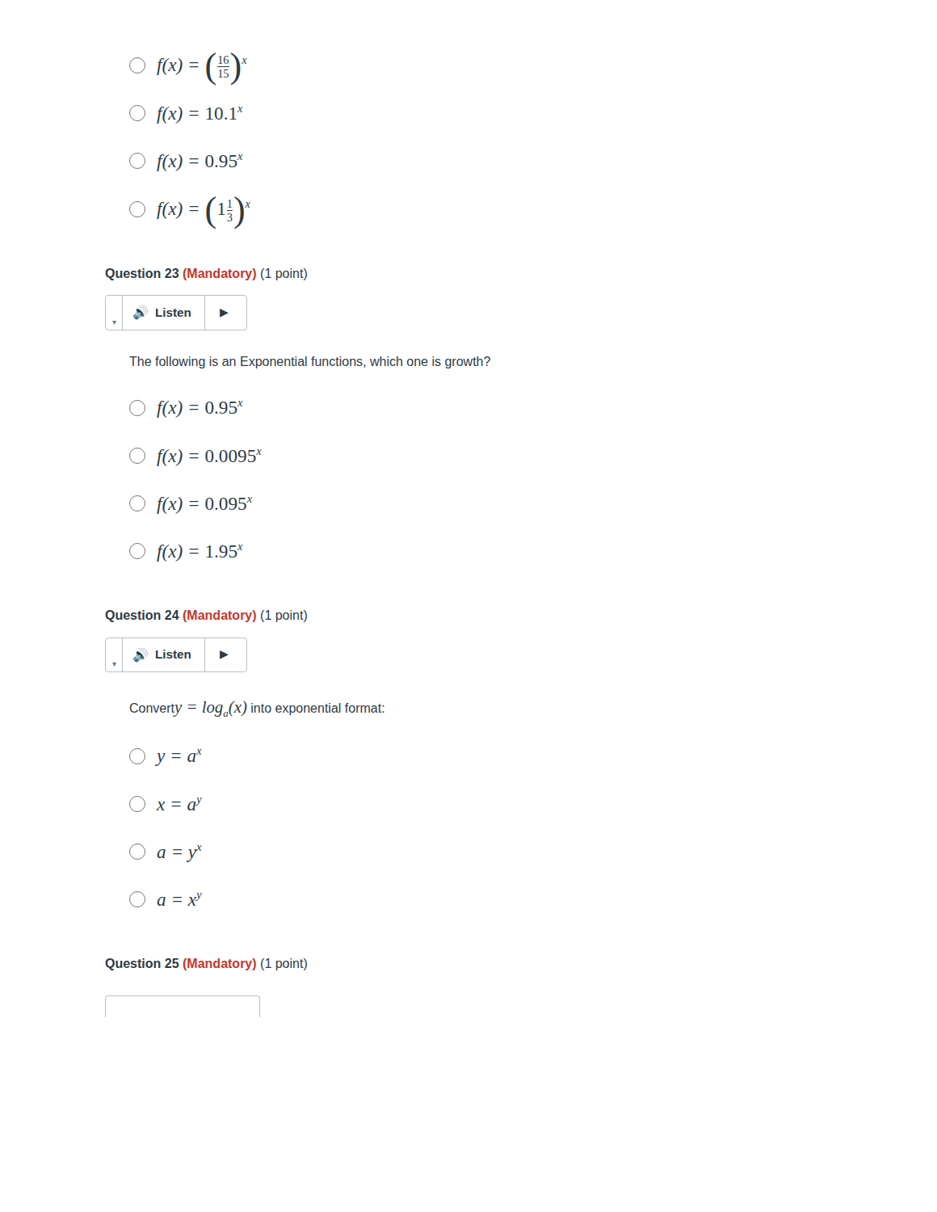f(x) = (1615)x
f(x) = 10.1x
f(x) = 0.95x
f(x) = (113)x
Question 23 (Mandatory) (1 point)
▾ 🔊Listen ▶
The following is an Exponential functions, which one is growth?
f(x) = 0.95x
f(x) = 0.0095x
f(x) = 0.095x
f(x) = 1.95x
Question 24 (Mandatory) (1 point)
▾ 🔊Listen ▶
Convert y = loga(x) into exponential format:
y = ax
x = ay
a = yx
a = xy
Question 25 (Mandatory) (1 point)